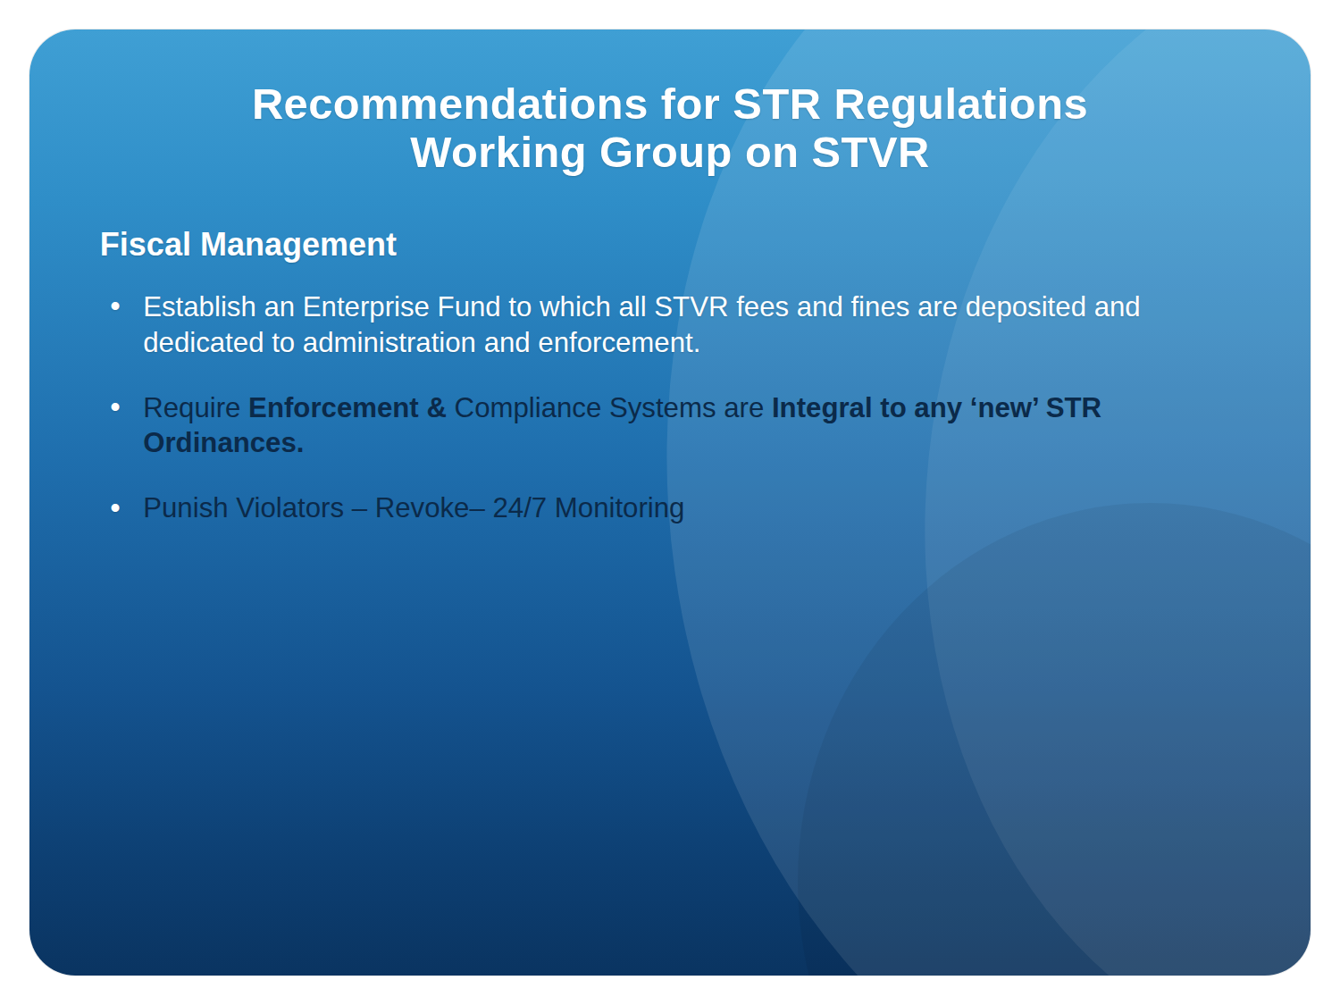Recommendations for STR Regulations
Working Group on STVR
Fiscal Management
Establish an Enterprise Fund to which all STVR fees and fines are deposited and dedicated to administration and enforcement.
Require Enforcement & Compliance Systems are Integral to any ‘new’ STR Ordinances.
Punish Violators – Revoke– 24/7 Monitoring